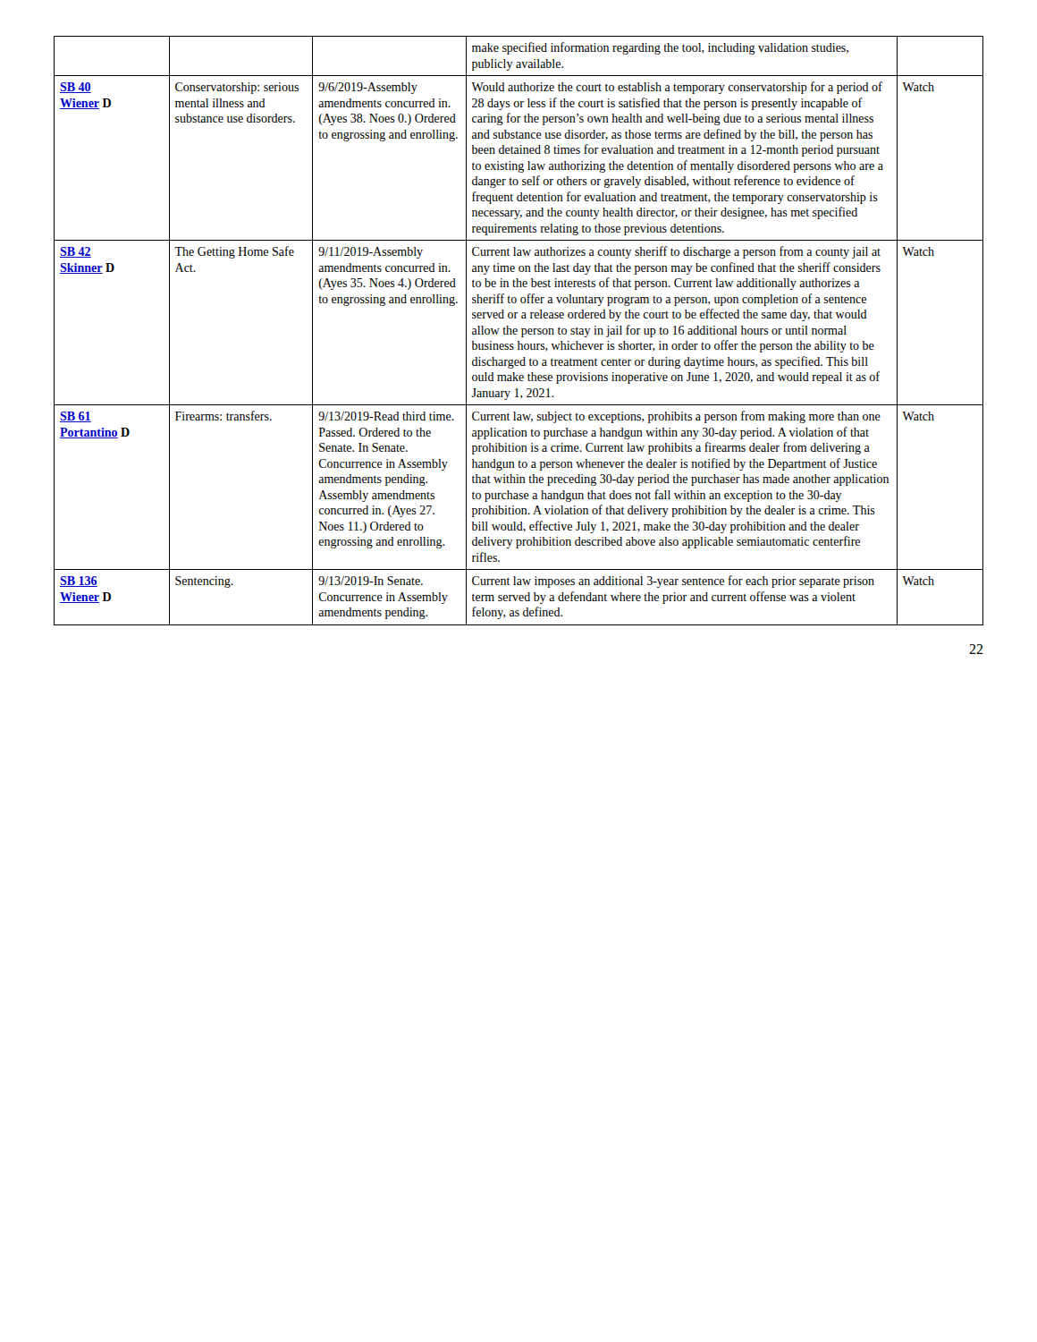| | | | make specified information regarding the tool, including validation studies, publicly available. | |
| SB 40 Wiener D | Conservatorship: serious mental illness and substance use disorders. | 9/6/2019-Assembly amendments concurred in. (Ayes 38. Noes 0.) Ordered to engrossing and enrolling. | Would authorize the court to establish a temporary conservatorship for a period of 28 days or less if the court is satisfied that the person is presently incapable of caring for the person’s own health and well-being due to a serious mental illness and substance use disorder, as those terms are defined by the bill, the person has been detained 8 times for evaluation and treatment in a 12-month period pursuant to existing law authorizing the detention of mentally disordered persons who are a danger to self or others or gravely disabled, without reference to evidence of frequent detention for evaluation and treatment, the temporary conservatorship is necessary, and the county health director, or their designee, has met specified requirements relating to those previous detentions. | Watch |
| SB 42 Skinner D | The Getting Home Safe Act. | 9/11/2019-Assembly amendments concurred in. (Ayes 35. Noes 4.) Ordered to engrossing and enrolling. | Current law authorizes a county sheriff to discharge a person from a county jail at any time on the last day that the person may be confined that the sheriff considers to be in the best interests of that person. Current law additionally authorizes a sheriff to offer a voluntary program to a person, upon completion of a sentence served or a release ordered by the court to be effected the same day, that would allow the person to stay in jail for up to 16 additional hours or until normal business hours, whichever is shorter, in order to offer the person the ability to be discharged to a treatment center or during daytime hours, as specified. This bill ould make these provisions inoperative on June 1, 2020, and would repeal it as of January 1, 2021. | Watch |
| SB 61 Portantino D | Firearms: transfers. | 9/13/2019-Read third time. Passed. Ordered to the Senate. In Senate. Concurrence in Assembly amendments pending. Assembly amendments concurred in. (Ayes 27. Noes 11.) Ordered to engrossing and enrolling. | Current law, subject to exceptions, prohibits a person from making more than one application to purchase a handgun within any 30-day period. A violation of that prohibition is a crime. Current law prohibits a firearms dealer from delivering a handgun to a person whenever the dealer is notified by the Department of Justice that within the preceding 30-day period the purchaser has made another application to purchase a handgun that does not fall within an exception to the 30-day prohibition. A violation of that delivery prohibition by the dealer is a crime. This bill would, effective July 1, 2021, make the 30-day prohibition and the dealer delivery prohibition described above also applicable semiautomatic centerfire rifles. | Watch |
| SB 136 Wiener D | Sentencing. | 9/13/2019-In Senate. Concurrence in Assembly amendments pending. | Current law imposes an additional 3-year sentence for each prior separate prison term served by a defendant where the prior and current offense was a violent felony, as defined. | Watch |
22